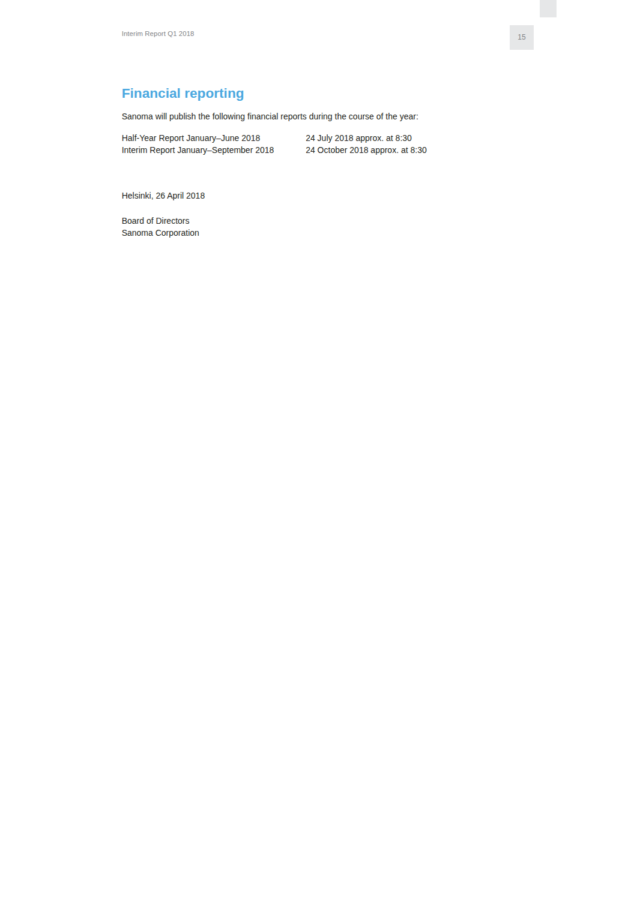Interim Report Q1 2018
15
Financial reporting
Sanoma will publish the following financial reports during the course of the year:
| Half-Year Report January–June 2018 | 24 July 2018 approx. at 8:30 |
| Interim Report January–September 2018 | 24 October 2018 approx. at 8:30 |
Helsinki, 26 April 2018
Board of Directors
Sanoma Corporation